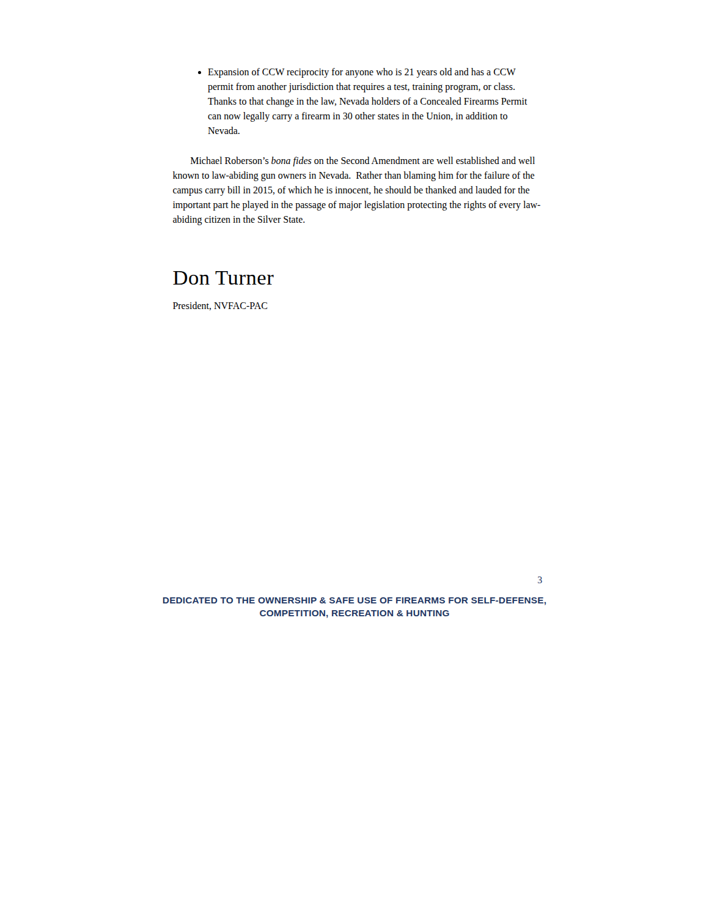Expansion of CCW reciprocity for anyone who is 21 years old and has a CCW permit from another jurisdiction that requires a test, training program, or class. Thanks to that change in the law, Nevada holders of a Concealed Firearms Permit can now legally carry a firearm in 30 other states in the Union, in addition to Nevada.
Michael Roberson’s bona fides on the Second Amendment are well established and well known to law-abiding gun owners in Nevada. Rather than blaming him for the failure of the campus carry bill in 2015, of which he is innocent, he should be thanked and lauded for the important part he played in the passage of major legislation protecting the rights of every law-abiding citizen in the Silver State.
Don Turner
President, NVFAC-PAC
3
DEDICATED TO THE OWNERSHIP & SAFE USE OF FIREARMS FOR SELF-DEFENSE,
COMPETITION, RECREATION & HUNTING